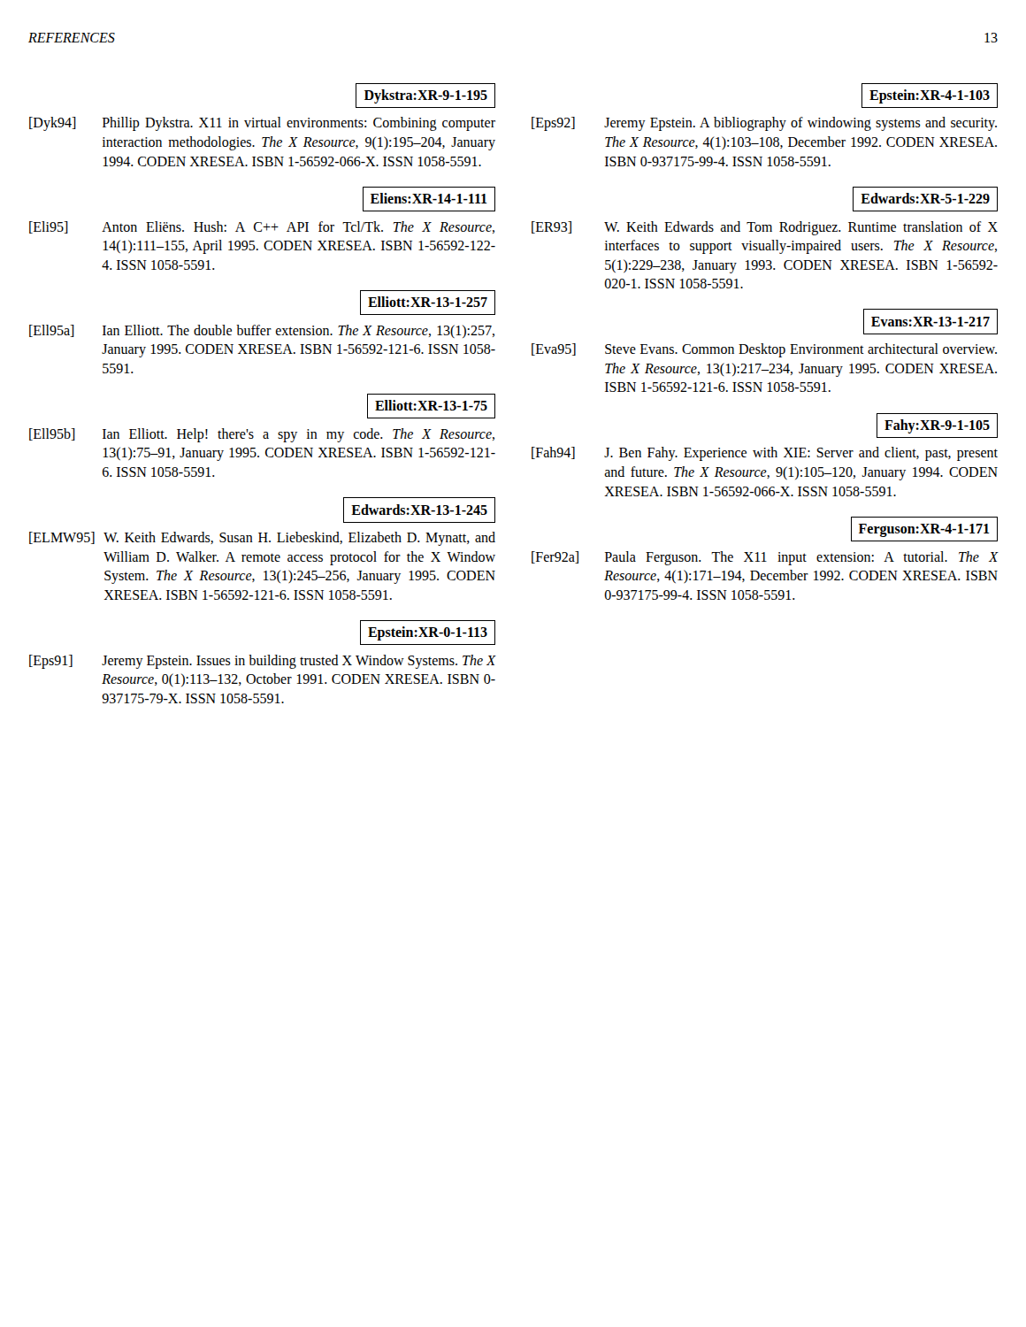REFERENCES 13
Dykstra:XR-9-1-195
[Dyk94]
Phillip Dykstra. X11 in virtual environments: Combining computer interaction methodologies. The X Resource, 9(1):195–204, January 1994. CODEN XRESEA. ISBN 1-56592-066-X. ISSN 1058-5591.
Eliens:XR-14-1-111
[Eli95]
Anton Eliëns. Hush: A C++ API for Tcl/Tk. The X Resource, 14(1):111–155, April 1995. CODEN XRESEA. ISBN 1-56592-122-4. ISSN 1058-5591.
Elliott:XR-13-1-257
[Ell95a]
Ian Elliott. The double buffer extension. The X Resource, 13(1):257, January 1995. CODEN XRESEA. ISBN 1-56592-121-6. ISSN 1058-5591.
Elliott:XR-13-1-75
[Ell95b]
Ian Elliott. Help! there's a spy in my code. The X Resource, 13(1):75–91, January 1995. CODEN XRESEA. ISBN 1-56592-121-6. ISSN 1058-5591.
Edwards:XR-13-1-245
[ELMW95]
W. Keith Edwards, Susan H. Liebeskind, Elizabeth D. Mynatt, and William D. Walker. A remote access protocol for the X Window System. The X Resource, 13(1):245–256, January 1995. CODEN XRESEA. ISBN 1-56592-121-6. ISSN 1058-5591.
Epstein:XR-0-1-113
[Eps91]
Jeremy Epstein. Issues in building trusted X Window Systems. The X Resource, 0(1):113–132, October 1991. CODEN XRESEA. ISBN 0-937175-79-X. ISSN 1058-5591.
Epstein:XR-4-1-103
[Eps92]
Jeremy Epstein. A bibliography of windowing systems and security. The X Resource, 4(1):103–108, December 1992. CODEN XRESEA. ISBN 0-937175-99-4. ISSN 1058-5591.
Edwards:XR-5-1-229
[ER93]
W. Keith Edwards and Tom Rodriguez. Runtime translation of X interfaces to support visually-impaired users. The X Resource, 5(1):229–238, January 1993. CODEN XRESEA. ISBN 1-56592-020-1. ISSN 1058-5591.
Evans:XR-13-1-217
[Eva95]
Steve Evans. Common Desktop Environment architectural overview. The X Resource, 13(1):217–234, January 1995. CODEN XRESEA. ISBN 1-56592-121-6. ISSN 1058-5591.
Fahy:XR-9-1-105
[Fah94]
J. Ben Fahy. Experience with XIE: Server and client, past, present and future. The X Resource, 9(1):105–120, January 1994. CODEN XRESEA. ISBN 1-56592-066-X. ISSN 1058-5591.
Ferguson:XR-4-1-171
[Fer92a]
Paula Ferguson. The X11 input extension: A tutorial. The X Resource, 4(1):171–194, December 1992. CODEN XRESEA. ISBN 0-937175-99-4. ISSN 1058-5591.